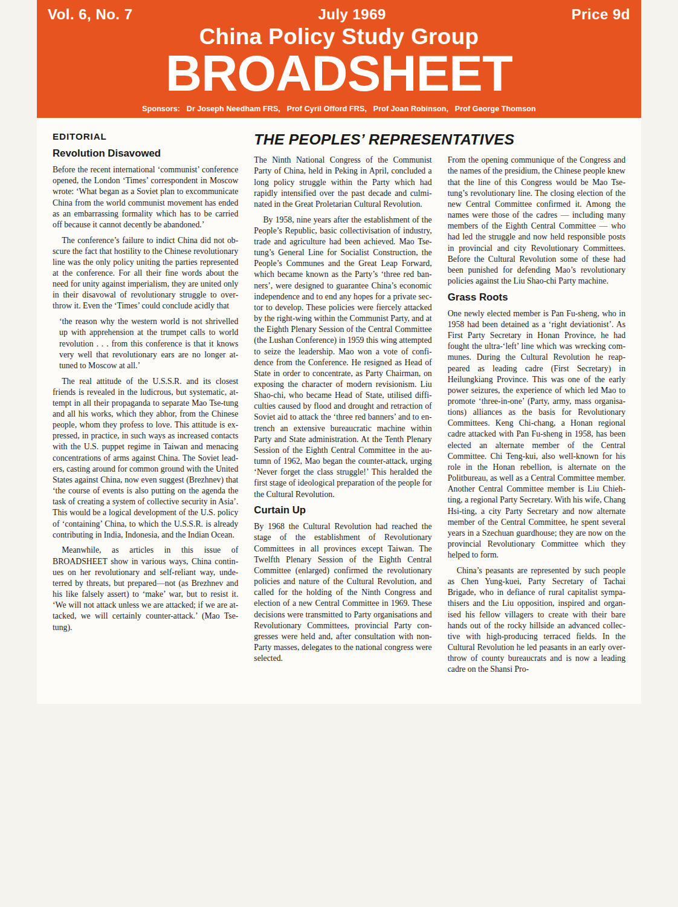Vol. 6, No. 7 July 1969 Price 9d
China Policy Study Group
BROADSHEET
Sponsors: Dr Joseph Needham FRS, Prof Cyril Offord FRS, Prof Joan Robinson, Prof George Thomson
Editorial
Revolution Disavowed
Before the recent international ‘communist’ conference opened, the London ‘Times’ correspondent in Moscow wrote: ‘What began as a Soviet plan to excommunicate China from the world communist movement has ended as an embarrassing formality which has to be carried off because it cannot decently be abandoned.’
The conference’s failure to indict China did not obscure the fact that hostility to the Chinese revolutionary line was the only policy uniting the parties represented at the conference. For all their fine words about the need for unity against imperialism, they are united only in their disavowal of revolutionary struggle to overthrow it. Even the ‘Times’ could conclude acidly that
‘the reason why the western world is not shrivelled up with apprehension at the trumpet calls to world revolution . . . from this conference is that it knows very well that revolutionary ears are no longer attuned to Moscow at all.’
The real attitude of the U.S.S.R. and its closest friends is revealed in the ludicrous, but systematic, attempt in all their propaganda to separate Mao Tse-tung and all his works, which they abhor, from the Chinese people, whom they profess to love. This attitude is expressed, in practice, in such ways as increased contacts with the U.S. puppet regime in Taiwan and menacing concentrations of arms against China. The Soviet leaders, casting around for common ground with the United States against China, now even suggest (Brezhnev) that ‘the course of events is also putting on the agenda the task of creating a system of collective security in Asia’. This would be a logical development of the U.S. policy of ‘containing’ China, to which the U.S.S.R. is already contributing in India, Indonesia, and the Indian Ocean.
Meanwhile, as articles in this issue of BROADSHEET show in various ways, China continues on her revolutionary and self-reliant way, undeterred by threats, but prepared—not (as Brezhnev and his like falsely assert) to ‘make’ war, but to resist it. ‘We will not attack unless we are attacked; if we are attacked, we will certainly counter-attack.’ (Mao Tse-tung).
THE PEOPLES’ REPRESENTATIVES
The Ninth National Congress of the Communist Party of China, held in Peking in April, concluded a long policy struggle within the Party which had rapidly intensified over the past decade and culminated in the Great Proletarian Cultural Revolution.
By 1958, nine years after the establishment of the People’s Republic, basic collectivisation of industry, trade and agriculture had been achieved. Mao Tse-tung’s General Line for Socialist Construction, the People’s Communes and the Great Leap Forward, which became known as the Party’s ‘three red banners’, were designed to guarantee China’s economic independence and to end any hopes for a private sector to develop. These policies were fiercely attacked by the right-wing within the Communist Party, and at the Eighth Plenary Session of the Central Committee (the Lushan Conference) in 1959 this wing attempted to seize the leadership. Mao won a vote of confidence from the Conference. He resigned as Head of State in order to concentrate, as Party Chairman, on exposing the character of modern revisionism. Liu Shao-chi, who became Head of State, utilised difficulties caused by flood and drought and retraction of Soviet aid to attack the ‘three red banners’ and to entrench an extensive bureaucratic machine within Party and State administration. At the Tenth Plenary Session of the Eighth Central Committee in the autumn of 1962, Mao began the counter-attack, urging ‘Never forget the class struggle!’ This heralded the first stage of ideological preparation of the people for the Cultural Revolution.
Curtain Up
By 1968 the Cultural Revolution had reached the stage of the establishment of Revolutionary Committees in all provinces except Taiwan. The Twelfth Plenary Session of the Eighth Central Committee (enlarged) confirmed the revolutionary policies and nature of the Cultural Revolution, and called for the holding of the Ninth Congress and election of a new Central Committee in 1969. These decisions were transmitted to Party organisations and Revolutionary Committees, provincial Party congresses were held and, after consultation with non-Party masses, delegates to the national congress were selected.
From the opening communique of the Congress and the names of the presidium, the Chinese people knew that the line of this Congress would be Mao Tse-tung’s revolutionary line. The closing election of the new Central Committee confirmed it. Among the names were those of the cadres — including many members of the Eighth Central Committee — who had led the struggle and now held responsible posts in provincial and city Revolutionary Committees. Before the Cultural Revolution some of these had been punished for defending Mao’s revolutionary policies against the Liu Shao-chi Party machine.
Grass Roots
One newly elected member is Pan Fu-sheng, who in 1958 had been detained as a ‘right deviationist’. As First Party Secretary in Honan Province, he had fought the ultra-‘left’ line which was wrecking communes. During the Cultural Revolution he reappeared as leading cadre (First Secretary) in Heilungkiang Province. This was one of the early power seizures, the experience of which led Mao to promote ‘three-in-one’ (Party, army, mass organisations) alliances as the basis for Revolutionary Committees. Keng Chi-chang, a Honan regional cadre attacked with Pan Fu-sheng in 1958, has been elected an alternate member of the Central Committee. Chi Teng-kui, also well-known for his role in the Honan rebellion, is alternate on the Politbureau, as well as a Central Committee member. Another Central Committee member is Liu Chieh-ting, a regional Party Secretary. With his wife, Chang Hsi-ting, a city Party Secretary and now alternate member of the Central Committee, he spent several years in a Szechuan guardhouse; they are now on the provincial Revolutionary Committee which they helped to form.
China’s peasants are represented by such people as Chen Yung-kuei, Party Secretary of Tachai Brigade, who in defiance of rural capitalist sympathisers and the Liu opposition, inspired and organised his fellow villagers to create with their bare hands out of the rocky hillside an advanced collective with high-producing terraced fields. In the Cultural Revolution he led peasants in an early overthrow of county bureaucrats and is now a leading cadre on the Shansi Pro-